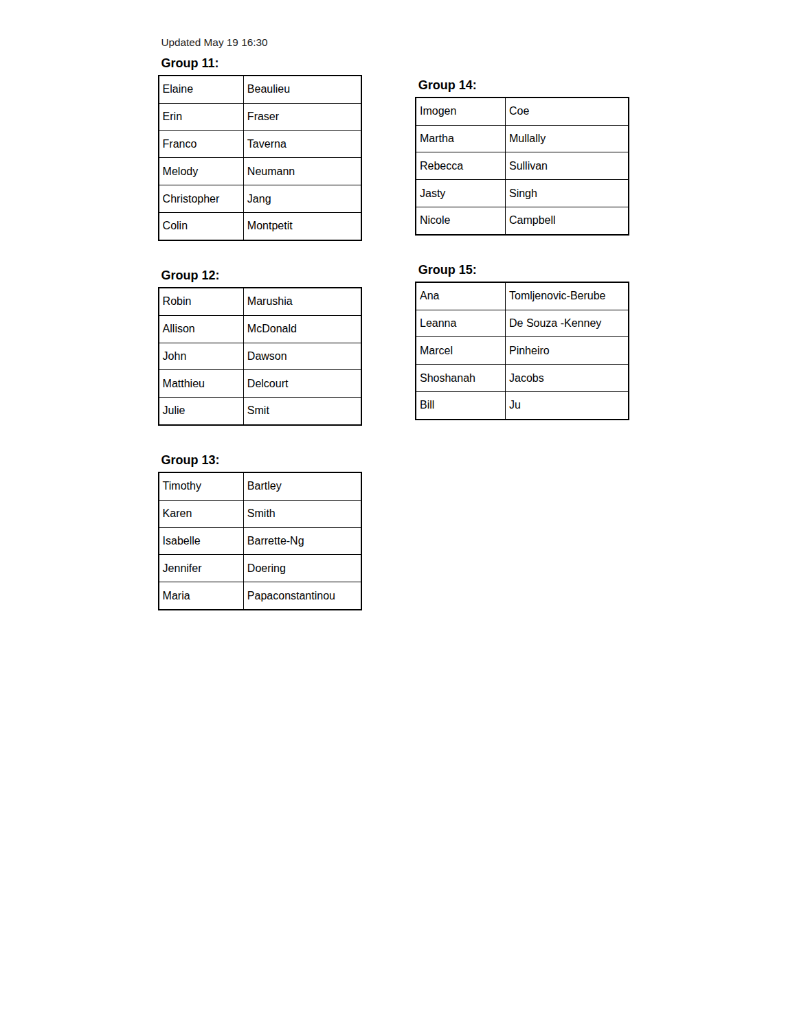Updated May 19 16:30
Group 11:
| Elaine | Beaulieu |
| Erin | Fraser |
| Franco | Taverna |
| Melody | Neumann |
| Christopher | Jang |
| Colin | Montpetit |
Group 12:
| Robin | Marushia |
| Allison | McDonald |
| John | Dawson |
| Matthieu | Delcourt |
| Julie | Smit |
Group 13:
| Timothy | Bartley |
| Karen | Smith |
| Isabelle | Barrette-Ng |
| Jennifer | Doering |
| Maria | Papaconstantinou |
Group 14:
| Imogen | Coe |
| Martha | Mullally |
| Rebecca | Sullivan |
| Jasty | Singh |
| Nicole | Campbell |
Group 15:
| Ana | Tomljenovic-Berube |
| Leanna | De Souza -Kenney |
| Marcel | Pinheiro |
| Shoshanah | Jacobs |
| Bill | Ju |